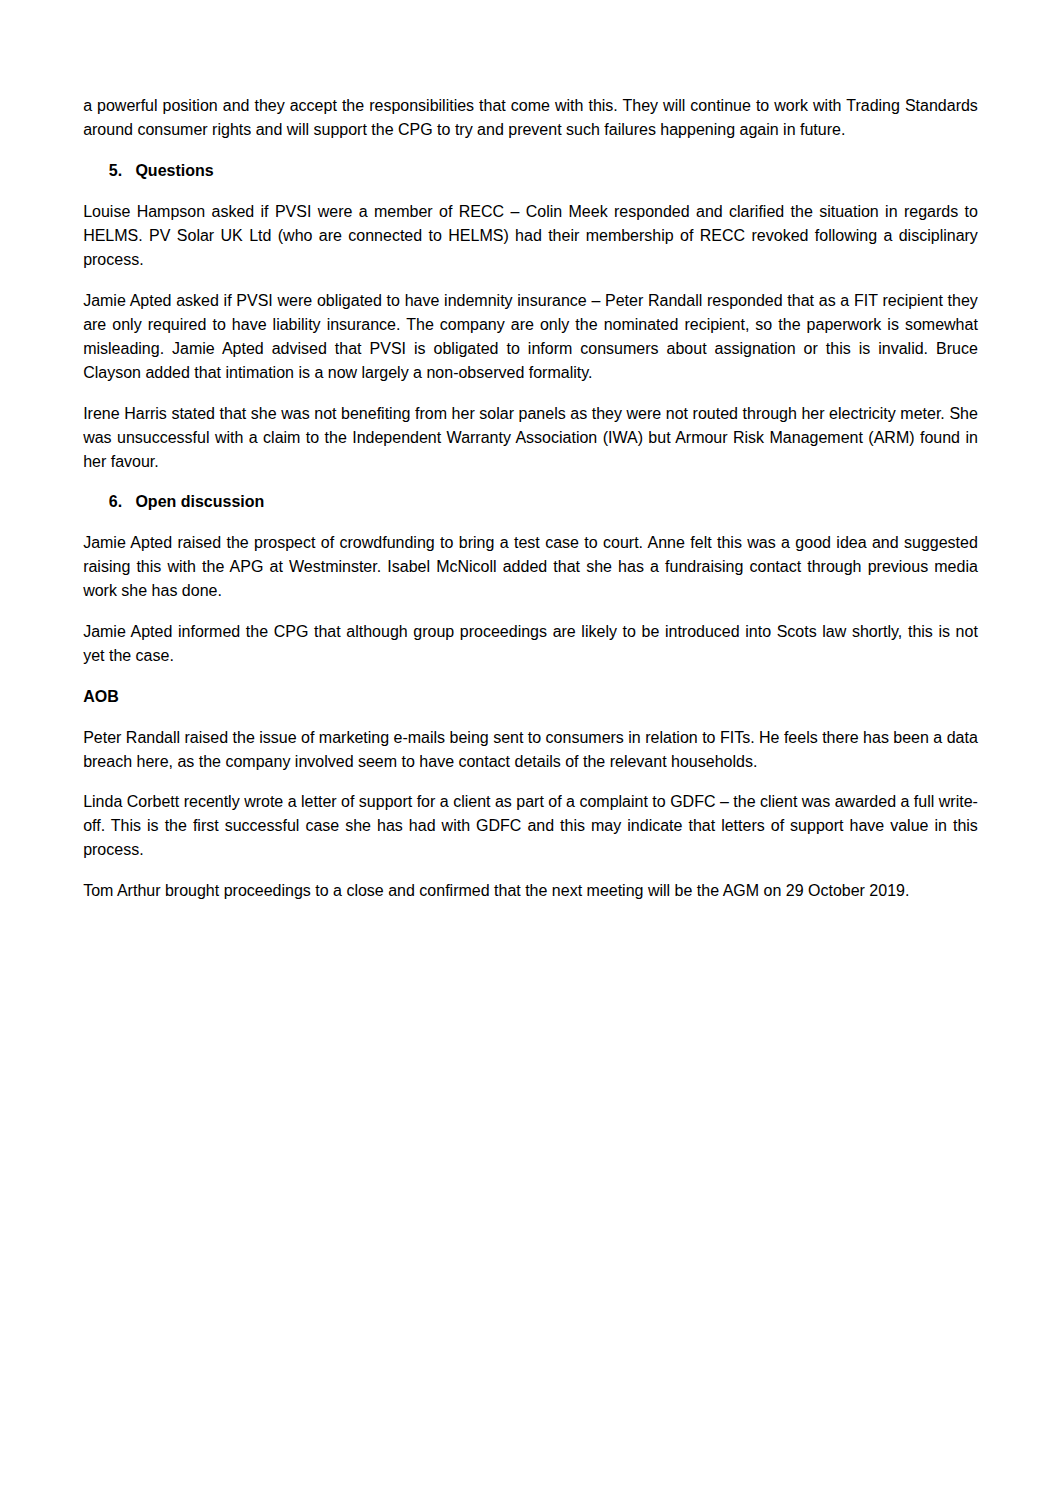a powerful position and they accept the responsibilities that come with this. They will continue to work with Trading Standards around consumer rights and will support the CPG to try and prevent such failures happening again in future.
5. Questions
Louise Hampson asked if PVSI were a member of RECC – Colin Meek responded and clarified the situation in regards to HELMS. PV Solar UK Ltd (who are connected to HELMS) had their membership of RECC revoked following a disciplinary process.
Jamie Apted asked if PVSI were obligated to have indemnity insurance – Peter Randall responded that as a FIT recipient they are only required to have liability insurance. The company are only the nominated recipient, so the paperwork is somewhat misleading. Jamie Apted advised that PVSI is obligated to inform consumers about assignation or this is invalid. Bruce Clayson added that intimation is a now largely a non-observed formality.
Irene Harris stated that she was not benefiting from her solar panels as they were not routed through her electricity meter. She was unsuccessful with a claim to the Independent Warranty Association (IWA) but Armour Risk Management (ARM) found in her favour.
6. Open discussion
Jamie Apted raised the prospect of crowdfunding to bring a test case to court. Anne felt this was a good idea and suggested raising this with the APG at Westminster. Isabel McNicoll added that she has a fundraising contact through previous media work she has done.
Jamie Apted informed the CPG that although group proceedings are likely to be introduced into Scots law shortly, this is not yet the case.
AOB
Peter Randall raised the issue of marketing e-mails being sent to consumers in relation to FITs. He feels there has been a data breach here, as the company involved seem to have contact details of the relevant households.
Linda Corbett recently wrote a letter of support for a client as part of a complaint to GDFC – the client was awarded a full write-off. This is the first successful case she has had with GDFC and this may indicate that letters of support have value in this process.
Tom Arthur brought proceedings to a close and confirmed that the next meeting will be the AGM on 29 October 2019.